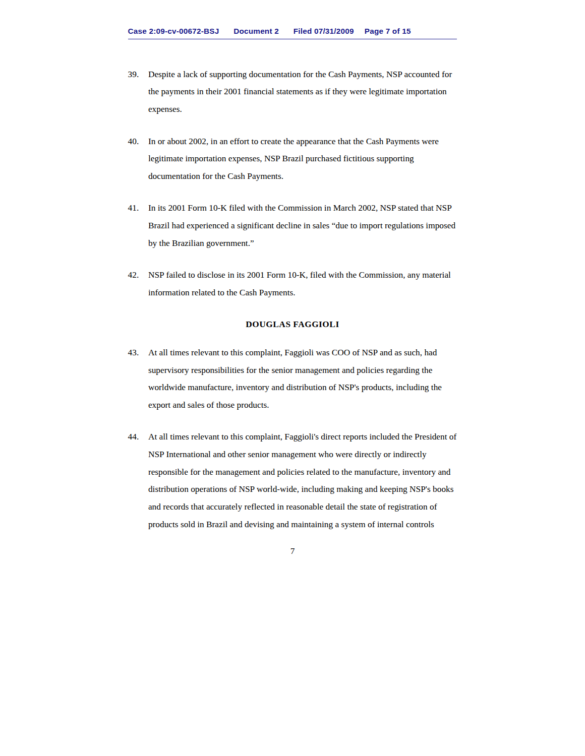Case 2:09-cv-00672-BSJ Document 2 Filed 07/31/2009 Page 7 of 15
39. Despite a lack of supporting documentation for the Cash Payments, NSP accounted for the payments in their 2001 financial statements as if they were legitimate importation expenses.
40. In or about 2002, in an effort to create the appearance that the Cash Payments were legitimate importation expenses, NSP Brazil purchased fictitious supporting documentation for the Cash Payments.
41. In its 2001 Form 10-K filed with the Commission in March 2002, NSP stated that NSP Brazil had experienced a significant decline in sales “due to import regulations imposed by the Brazilian government.”
42. NSP failed to disclose in its 2001 Form 10-K, filed with the Commission, any material information related to the Cash Payments.
DOUGLAS FAGGIOLI
43. At all times relevant to this complaint, Faggioli was COO of NSP and as such, had supervisory responsibilities for the senior management and policies regarding the worldwide manufacture, inventory and distribution of NSP's products, including the export and sales of those products.
44. At all times relevant to this complaint, Faggioli's direct reports included the President of NSP International and other senior management who were directly or indirectly responsible for the management and policies related to the manufacture, inventory and distribution operations of NSP world-wide, including making and keeping NSP's books and records that accurately reflected in reasonable detail the state of registration of products sold in Brazil and devising and maintaining a system of internal controls
7